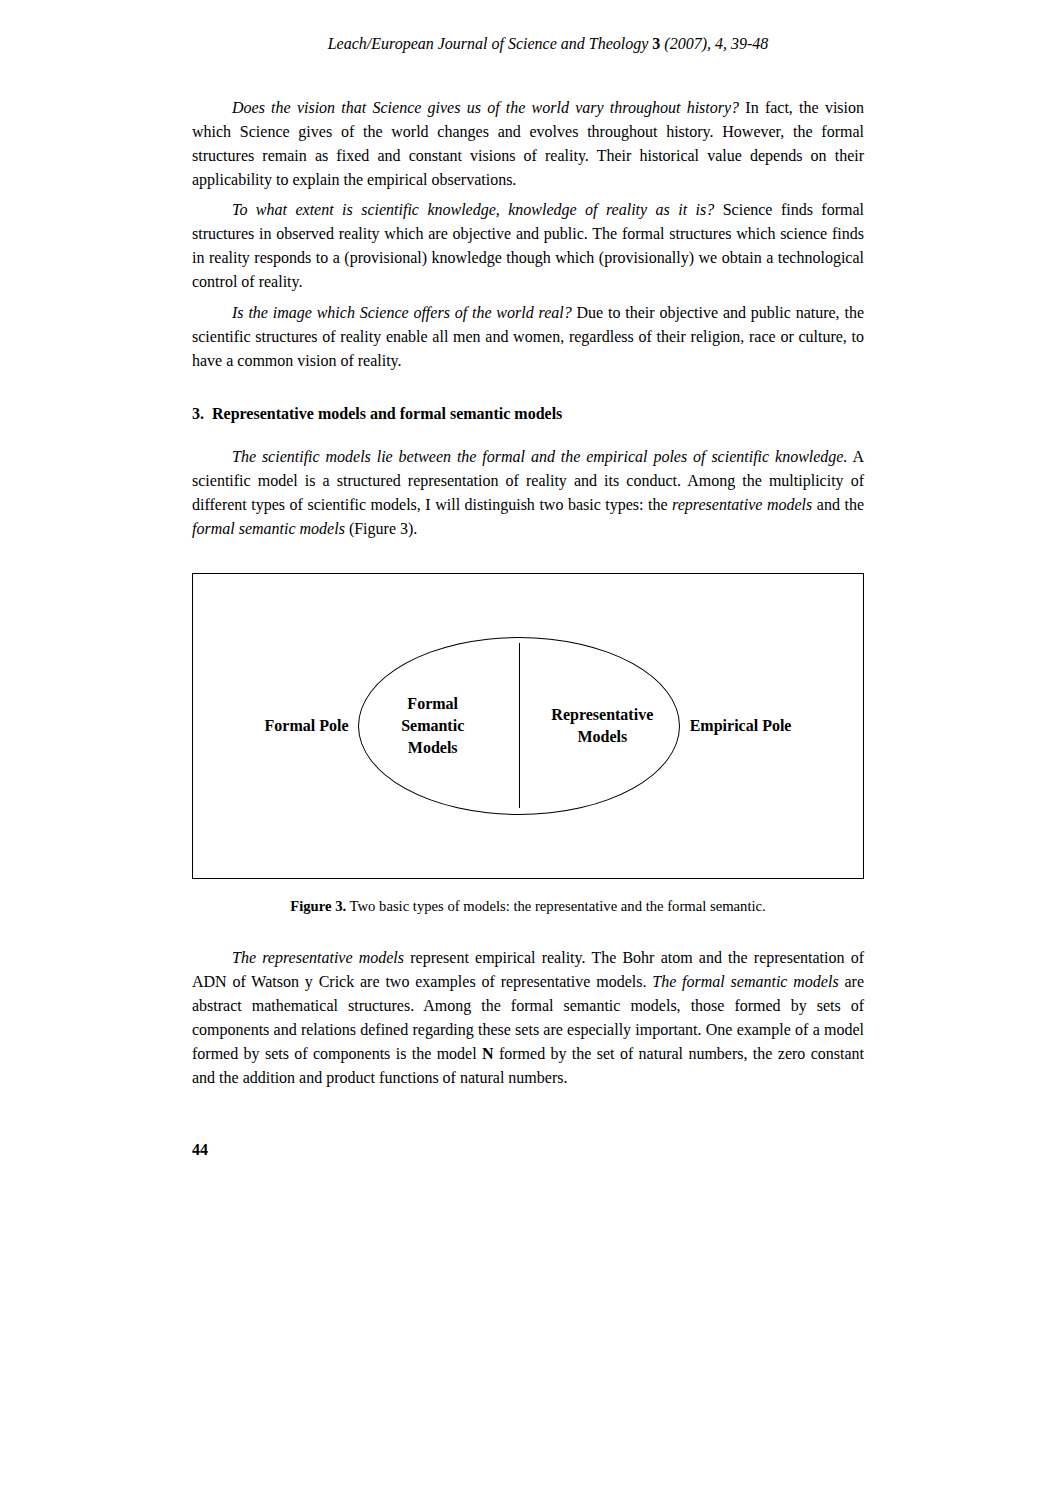Leach/European Journal of Science and Theology 3 (2007), 4, 39-48
Does the vision that Science gives us of the world vary throughout history? In fact, the vision which Science gives of the world changes and evolves throughout history. However, the formal structures remain as fixed and constant visions of reality. Their historical value depends on their applicability to explain the empirical observations.
To what extent is scientific knowledge, knowledge of reality as it is? Science finds formal structures in observed reality which are objective and public. The formal structures which science finds in reality responds to a (provisional) knowledge though which (provisionally) we obtain a technological control of reality.
Is the image which Science offers of the world real? Due to their objective and public nature, the scientific structures of reality enable all men and women, regardless of their religion, race or culture, to have a common vision of reality.
3. Representative models and formal semantic models
The scientific models lie between the formal and the empirical poles of scientific knowledge. A scientific model is a structured representation of reality and its conduct. Among the multiplicity of different types of scientific models, I will distinguish two basic types: the representative models and the formal semantic models (Figure 3).
Formal Pole
Formal
Semantic
Models
Representative
Models
Empirical Pole
Figure 3. Two basic types of models: the representative and the formal semantic.
The representative models represent empirical reality. The Bohr atom and the representation of ADN of Watson y Crick are two examples of representative models. The formal semantic models are abstract mathematical structures. Among the formal semantic models, those formed by sets of components and relations defined regarding these sets are especially important. One example of a model formed by sets of components is the model N formed by the set of natural numbers, the zero constant and the addition and product functions of natural numbers.
44